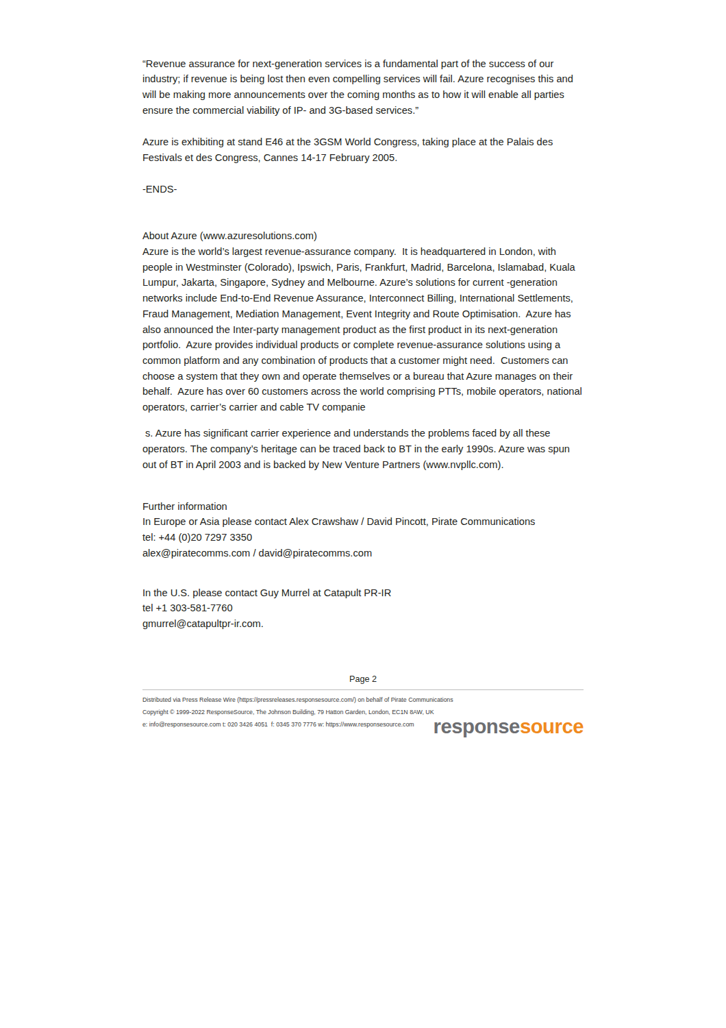“Revenue assurance for next-generation services is a fundamental part of the success of our industry; if revenue is being lost then even compelling services will fail. Azure recognises this and will be making more announcements over the coming months as to how it will enable all parties ensure the commercial viability of IP- and 3G-based services.”
Azure is exhibiting at stand E46 at the 3GSM World Congress, taking place at the Palais des Festivals et des Congress, Cannes 14-17 February 2005.
-ENDS-
About Azure (www.azuresolutions.com)
Azure is the world’s largest revenue-assurance company. It is headquartered in London, with people in Westminster (Colorado), Ipswich, Paris, Frankfurt, Madrid, Barcelona, Islamabad, Kuala Lumpur, Jakarta, Singapore, Sydney and Melbourne. Azure’s solutions for current -generation networks include End-to-End Revenue Assurance, Interconnect Billing, International Settlements, Fraud Management, Mediation Management, Event Integrity and Route Optimisation. Azure has also announced the Inter-party management product as the first product in its next-generation portfolio. Azure provides individual products or complete revenue-assurance solutions using a common platform and any combination of products that a customer might need. Customers can choose a system that they own and operate themselves or a bureau that Azure manages on their behalf. Azure has over 60 customers across the world comprising PTTs, mobile operators, national operators, carrier’s carrier and cable TV companie
s. Azure has significant carrier experience and understands the problems faced by all these operators. The company’s heritage can be traced back to BT in the early 1990s. Azure was spun out of BT in April 2003 and is backed by New Venture Partners (www.nvpllc.com).
Further information
In Europe or Asia please contact Alex Crawshaw / David Pincott, Pirate Communications
tel: +44 (0)20 7297 3350
alex@piratecomms.com / david@piratecomms.com
In the U.S. please contact Guy Murrel at Catapult PR-IR
tel +1 303-581-7760
gmurrel@catapultpr-ir.com.
Page 2
Distributed via Press Release Wire (https://pressreleases.responsesource.com/) on behalf of Pirate Communications
Copyright © 1999-2022 ResponseSource, The Johnson Building, 79 Hatton Garden, London, EC1N 8AW, UK
e: info@responsesource.com t: 020 3426 4051 f: 0345 370 7776 w: https://www.responsesource.com
responsesource